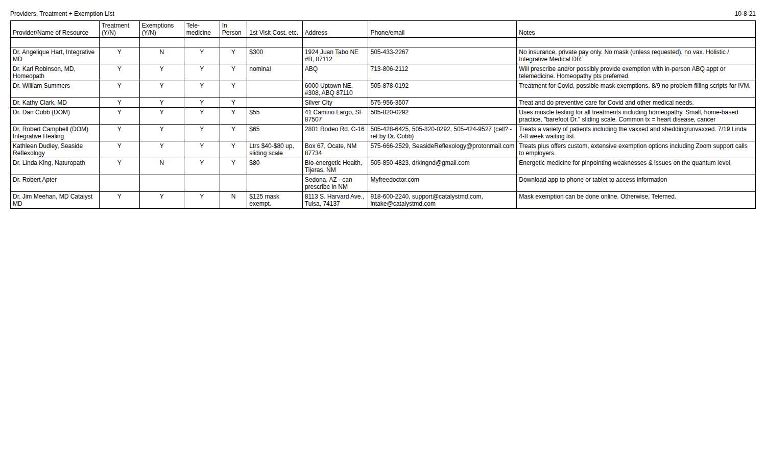Providers, Treatment + Exemption List 10-8-21
| Provider/Name of Resource | Treatment (Y/N) | Exemptions (Y/N) | Tele-medicine | In Person | 1st Visit Cost, etc. | Address | Phone/email | Notes |
| --- | --- | --- | --- | --- | --- | --- | --- | --- |
| Dr. Angelique Hart, Integrative MD | Y | N | Y | Y | $300 | 1924 Juan Tabo NE #B, 87112 | 505-433-2267 | No insurance, private pay only. No mask (unless requested), no vax. Holistic / Integrative Medical DR. |
| Dr. Karl Robinson, MD, Homeopath | Y | Y | Y | Y | nominal | ABQ | 713-806-2112 | Will prescribe and/or possibly provide exemption with in-person ABQ appt or telemedicine. Homeopathy pts preferred. |
| Dr. William Summers | Y | Y | Y | Y | | 6000 Uptown NE, #308, ABQ 87110 | 505-878-0192 | Treatment for Covid, possible mask exemptions. 8/9 no problem filling scripts for IVM. |
| Dr. Kathy Clark, MD | Y | Y | Y | Y | | Silver City | 575-956-3507 | Treat and do preventive care for Covid and other medical needs. |
| Dr. Dan Cobb (DOM) | Y | Y | Y | Y | $55 | 41 Camino Largo, SF 87507 | 505-820-0292 | Uses muscle testing for all treatments including homeopathy. Small, home-based practice, "barefoot Dr." sliding scale. Common tx = heart disease, cancer |
| Dr. Robert Campbell (DOM) Integrative Healing | Y | Y | Y | Y | $65 | 2801 Rodeo Rd. C-16 | 505-428-6425, 505-820-0292, 505-424-9527 (cell? - ref by Dr. Cobb) | Treats a variety of patients including the vaxxed and shedding/unvaxxed. 7/19 Linda 4-8 week waiting list. |
| Kathleen Dudley, Seaside Reflexology | Y | Y | Y | Y | Ltrs $40-$80 up, sliding scale | Box 67, Ocate, NM 87734 | 575-666-2529, SeasideReflexology@protonmail.com | Treats plus offers custom, extensive exemption options including Zoom support calls to employers. |
| Dr. Linda King, Naturopath | Y | N | Y | Y | $80 | Bio-energetic Health, Tijeras, NM | 505-850-4823, drkingnd@gmail.com | Energetic medicine for pinpointing weaknesses & issues on the quantum level. |
| Dr. Robert Apter | | | | | | Sedona, AZ - can prescribe in NM | Myfreedoctor.com | Download app to phone or tablet to access information |
| Dr. Jim Meehan, MD Catalyst MD | Y | Y | Y | N | $125 mask exempt. | 8113 S. Harvard Ave., Tulsa, 74137 | 918-600-2240, support@catalystmd.com, intake@catalystmd.com | Mask exemption can be done online. Otherwise, Telemed. |